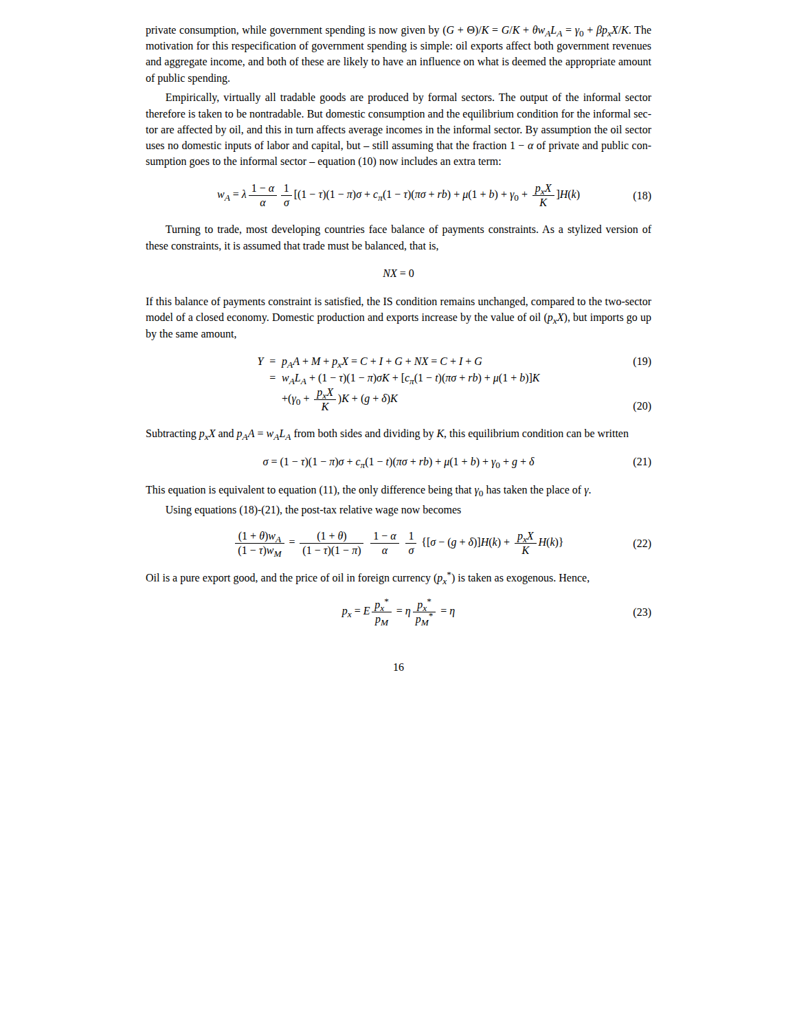private consumption, while government spending is now given by (G + Θ)/K = G/K + θwALA = γ0 + βpxX/K. The motivation for this respecification of government spending is simple: oil exports affect both government revenues and aggregate income, and both of these are likely to have an influence on what is deemed the appropriate amount of public spending.
Empirically, virtually all tradable goods are produced by formal sectors. The output of the informal sector therefore is taken to be nontradable. But domestic consumption and the equilibrium condition for the informal sector are affected by oil, and this in turn affects average incomes in the informal sector. By assumption the oil sector uses no domestic inputs of labor and capital, but – still assuming that the fraction 1 − α of private and public consumption goes to the informal sector – equation (10) now includes an extra term:
wA = λ 1 − α α 1 σ[(1 − τ)(1 − π)σ + cπ(1 − τ)(πσ + rb) + μ(1 + b) + γ0 + pxX K]H(k)
(18)
Turning to trade, most developing countries face balance of payments constraints. As a stylized version of these constraints, it is assumed that trade must be balanced, that is,
NX = 0
If this balance of payments constraint is satisfied, the IS condition remains unchanged, compared to the two-sector model of a closed economy. Domestic production and exports increase by the value of oil (pxX), but imports go up by the same amount,
Y = pAA + M + pxX = C + I + G + NX = C + I + G = wALA + (1 − τ)(1 − π)σK + [cπ(1 − t)(πσ + rb) + μ(1 + b)]K +(γ0 + pxX K)K + (g + δ)K
(19) (20)
Subtracting pxX and pAA = wALA from both sides and dividing by K, this equilibrium condition can be written
σ = (1 − τ)(1 − π)σ + cπ(1 − t)(πσ + rb) + μ(1 + b) + γ0 + g + δ
(21)
This equation is equivalent to equation (11), the only difference being that γ0 has taken the place of γ.
Using equations (18)-(21), the post-tax relative wage now becomes
(1 + θ)wA(1 − τ)wM = (1 + θ)(1 − τ)(1 − π) 1 − α α 1 σ {[σ − (g + δ)]H(k) + pxX K H(k)}
(22)
Oil is a pure export good, and the price of oil in foreign currency (px*) is taken as exogenous. Hence,
px = Epx*pM = ηpx*pM* = η
(23)
16